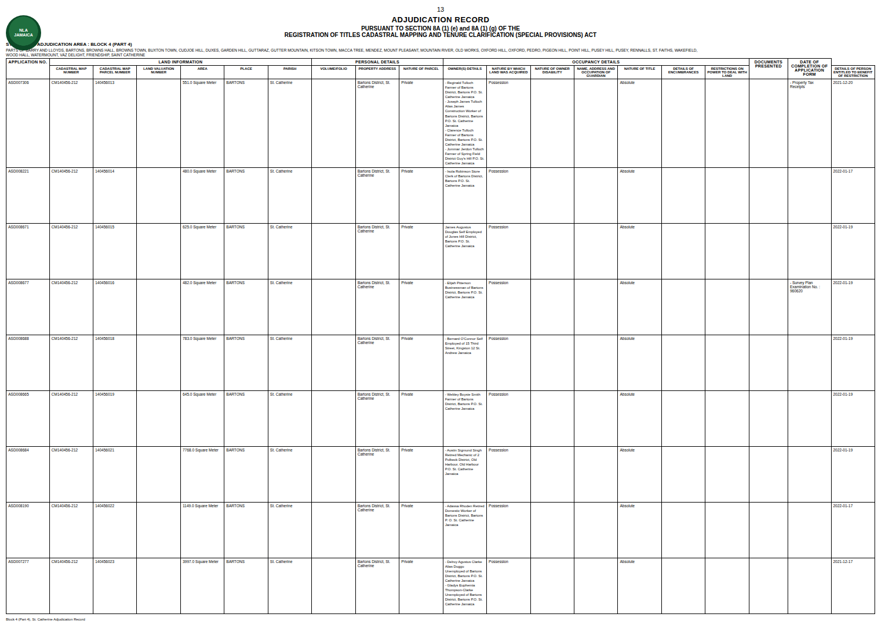13
NLA
JAMAICA
ADJUDICATION RECORD
PURSUANT TO SECTION 8A (1) (e) and 8A (1) (g) OF THE
REGISTRATION OF TITLES CADASTRAL MAPPING AND TENURE CLARIFICATION (SPECIAL PROVISIONS) ACT
SYSTEMATIC ADJUDICATION AREA : BLOCK 4 (PART 4)
PARTS OF BARRY AND LLOYDS, BARTONS, BROWNS HALL, BROWNS TOWN, BUXTON TOWN, CUDJOE HILL, DUXES, GARDEN HILL, GUTTARAZ, GUTTER MOUNTAIN, KITSON TOWN, MACCA TREE, MENDEZ, MOUNT PLEASANT, MOUNTAIN RIVER, OLD WORKS, OXFORD HILL, OXFORD, PEDRO, PIGEON HILL, POINT HILL, PUSEY HILL, PUSEY, RENNALLS, ST. FAITHS, WAKEFIELD,
WOOD HALL, WATERMOUNT, VAZ DELIGHT, FRIENDSHIP, SAINT CATHERINE
| APPLICATION NO. | LAND INFORMATION | PERSONAL DETAILS | OCCUPANCY DETAILS | DOCUMENTS PRESENTED | DATE OF COMPLETION OF APPLICATION FORM |
| --- | --- | --- | --- | --- | --- |
| CADASTRAL MAP NUMBER | CADASTRAL MAP PARCEL NUMBER | LAND VALUATION NUMBER | AREA | PLACE | PARISH | VOLUME/FOLIO | PROPERTY ADDRESS | NATURE OF PARCEL | OWNER(S) DETAILS | NATURE BY WHICH LAND WAS ACQUIRED | NATURE OF OWNER DISABILITY | NAME, ADDRESS AND OCCUPATION OF GUARDIAN | NATURE OF TITLE | DETAILS OF ENCUMBRANCES | RESTRICTIONS ON POWER TO DEAL WITH LAND | DETAILS OF PERSON ENTITLED TO BENEFIT OF RESTRICTION |
| ASD007306 | CM140456-212 | 140456013 | | 551.0 Square Meter | BARTONS | St. Catherine | | Bartons District, St. Catherine | Private | - Reginald Tulloch Farmer of Bartons District, Bartons P.O. St. Catherine Jamaica - Joseph James Tulloch Alias James Construction Worker of Bartons District, Bartons P.O. St. Catherine Jamaica - Clarence Tulloch Farmer of Bartons District, Bartons P.O. St. Catherine Jamaica - Jommar Jerdon Tulloch Farmer of Spring Field District Guy's Hill P.O. St. Catherine Jamaica | Possession | | | Absolute | | | | - Property Tax Receipts | 2021-12-20 |
| ASD008221 | CM140456-212 | 140456014 | | 480.0 Square Meter | BARTONS | St. Catherine | | Bartons District, St. Catherine | Private | - Isola Robinson Store Clerk of Bartons District, Bartons P.O. St. Catherine Jamaica | Possession | | | Absolute | | | | | 2022-01-17 |
| ASD008671 | CM140456-212 | 140456015 | | 625.0 Square Meter | BARTONS | St. Catherine | | Bartons District, St. Catherine | Private | James Augustus Douglas Self Employed of Jones Hill District, Bartons P.O. St. Catherine Jamaica | Possession | | | Absolute | | | | | 2022-01-19 |
| ASD008677 | CM140456-212 | 140456016 | | 482.0 Square Meter | BARTONS | St. Catherine | | Bartons District, St. Catherine | Private | - Elijah Pitterson Businessman of Bartons District, Bartons P.O. St. Catherine Jamaica | Possession | | | Absolute | | | | - Survey Plan Examination No. : 960620 | 2022-01-19 |
| ASD008688 | CM140456-212 | 140456018 | | 783.0 Square Meter | BARTONS | St. Catherine | | Bartons District, St. Catherine | Private | - Bernard O'Connor Self Employed of 15 Third Street, Kingston 12 St. Andrew Jamaica | Possession | | | Absolute | | | | | 2022-01-19 |
| ASD008665 | CM140456-212 | 140456019 | | 645.0 Square Meter | BARTONS | St. Catherine | | Bartons District, St. Catherine | Private | - Webley Boysie Smith Farmer of Bartons District, Bartons P.O. St. Catherine Jamaica | Possession | | | Absolute | | | | | 2022-01-19 |
| ASD008684 | CM140456-212 | 140456021 | | 7768.0 Square Meter | BARTONS | St. Catherine | | Bartons District, St. Catherine | Private | - Austin Sigmund Singh Retired Mechanic of 2 Polbeck District, Old Harbour, Old Harbour P.O. St. Catherine Jamaica | Possession | | | Absolute | | | | | 2022-01-19 |
| ASD008190 | CM140456-212 | 140456022 | | 1149.0 Square Meter | BARTONS | St. Catherine | | Bartons District, St. Catherine | Private | - Adassa Rhoden Retired Domestic Worker of Bartons District, Bartons P. O. St. Catherine Jamaica | Possession | | | Absolute | | | | | 2022-01-17 |
| ASD007277 | CM140456-212 | 140456023 | | 3997.0 Square Meter | BARTONS | St. Catherine | | Bartons District, St. Catherine | Private | - Delroy Agustus Clarke Alias Duggu Unemployed of Bartons District, Bartons P.O. St. Catherine Jamaica - Gladys Euphemia Thompson-Clarke Unemployed of Bartons District, Bartons P.O. St. Catherine Jamaica | Possession | | | Absolute | | | | | 2021-12-17 |
Block 4 (Part 4), St. Catherine Adjudication Record